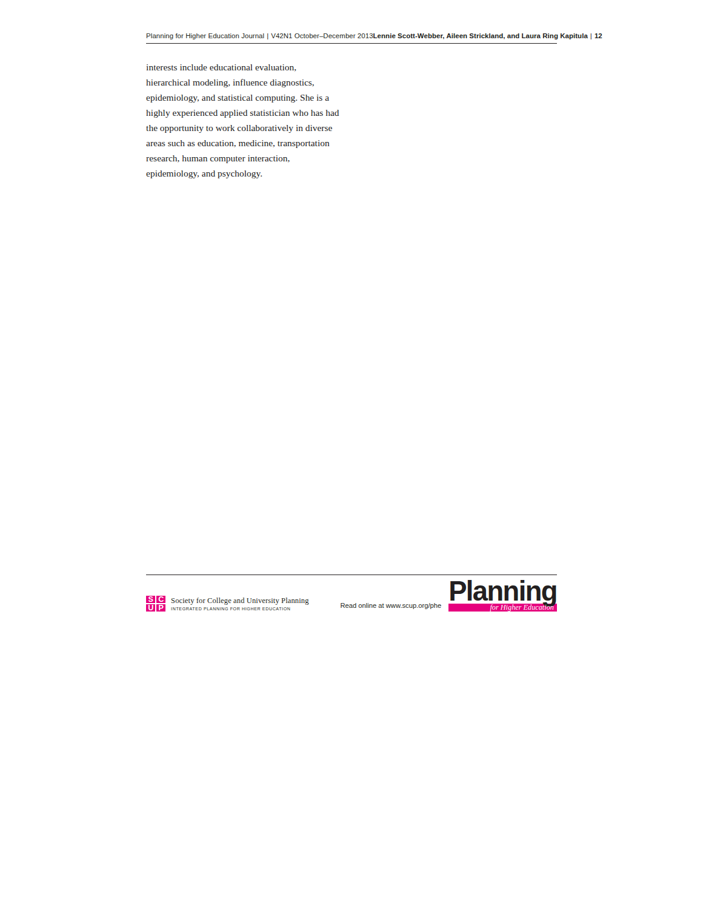Planning for Higher Education Journal|V42N1 October–December 2013
Lennie Scott-Webber, Aileen Strickland, and Laura Ring Kapitula|12
interests include educational evaluation, hierarchical modeling, influence diagnostics, epidemiology, and statistical computing. She is a highly experienced applied statistician who has had the opportunity to work collaboratively in diverse areas such as education, medicine, transportation research, human computer interaction, epidemiology, and psychology.
S
C
U
P
Society for College and University Planning
INTEGRATED PLANNING FOR HIGHER EDUCATION
Read online at www.scup.org/phe
Planning for Higher Education